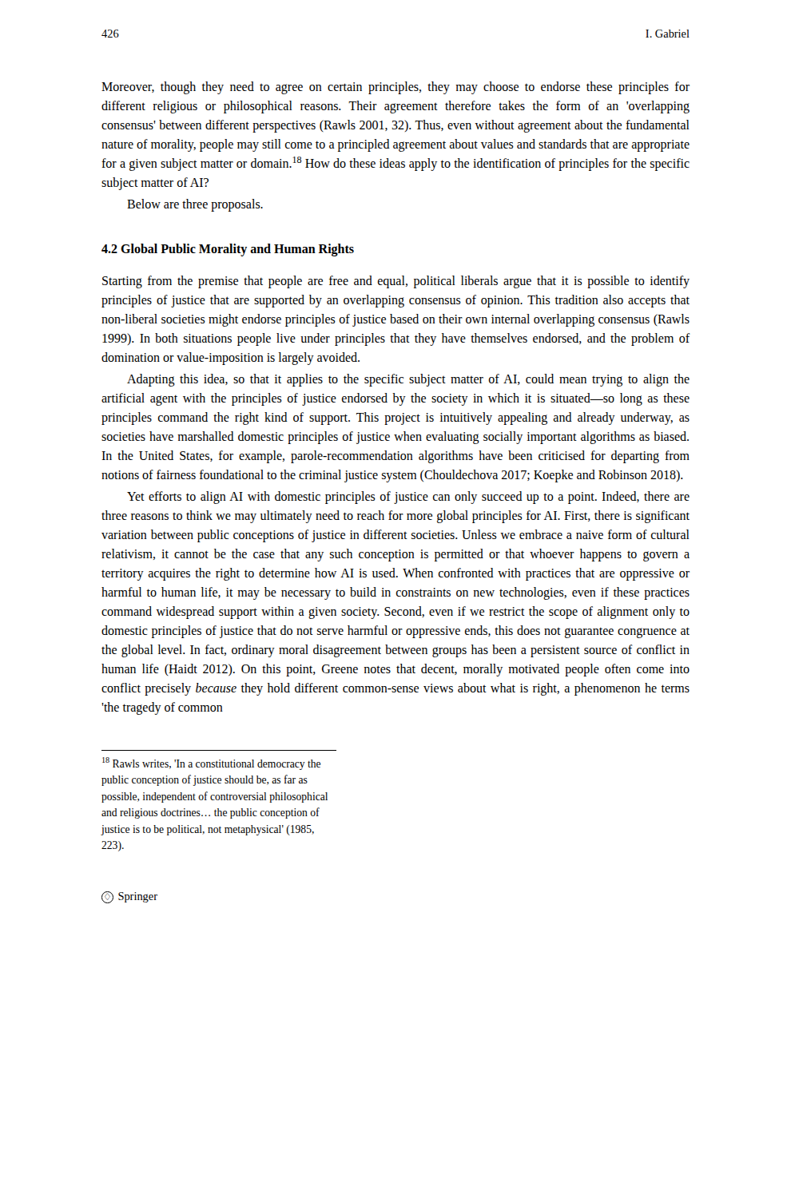426 I. Gabriel
Moreover, though they need to agree on certain principles, they may choose to endorse these principles for different religious or philosophical reasons. Their agreement therefore takes the form of an 'overlapping consensus' between different perspectives (Rawls 2001, 32). Thus, even without agreement about the fundamental nature of morality, people may still come to a principled agreement about values and standards that are appropriate for a given subject matter or domain.18 How do these ideas apply to the identification of principles for the specific subject matter of AI?
Below are three proposals.
4.2 Global Public Morality and Human Rights
Starting from the premise that people are free and equal, political liberals argue that it is possible to identify principles of justice that are supported by an overlapping consensus of opinion. This tradition also accepts that non-liberal societies might endorse principles of justice based on their own internal overlapping consensus (Rawls 1999). In both situations people live under principles that they have themselves endorsed, and the problem of domination or value-imposition is largely avoided.
Adapting this idea, so that it applies to the specific subject matter of AI, could mean trying to align the artificial agent with the principles of justice endorsed by the society in which it is situated—so long as these principles command the right kind of support. This project is intuitively appealing and already underway, as societies have marshalled domestic principles of justice when evaluating socially important algorithms as biased. In the United States, for example, parole-recommendation algorithms have been criticised for departing from notions of fairness foundational to the criminal justice system (Chouldechova 2017; Koepke and Robinson 2018).
Yet efforts to align AI with domestic principles of justice can only succeed up to a point. Indeed, there are three reasons to think we may ultimately need to reach for more global principles for AI. First, there is significant variation between public conceptions of justice in different societies. Unless we embrace a naive form of cultural relativism, it cannot be the case that any such conception is permitted or that whoever happens to govern a territory acquires the right to determine how AI is used. When confronted with practices that are oppressive or harmful to human life, it may be necessary to build in constraints on new technologies, even if these practices command widespread support within a given society. Second, even if we restrict the scope of alignment only to domestic principles of justice that do not serve harmful or oppressive ends, this does not guarantee congruence at the global level. In fact, ordinary moral disagreement between groups has been a persistent source of conflict in human life (Haidt 2012). On this point, Greene notes that decent, morally motivated people often come into conflict precisely because they hold different common-sense views about what is right, a phenomenon he terms 'the tragedy of common
18 Rawls writes, 'In a constitutional democracy the public conception of justice should be, as far as possible, independent of controversial philosophical and religious doctrines… the public conception of justice is to be political, not metaphysical' (1985, 223).
♢ Springer